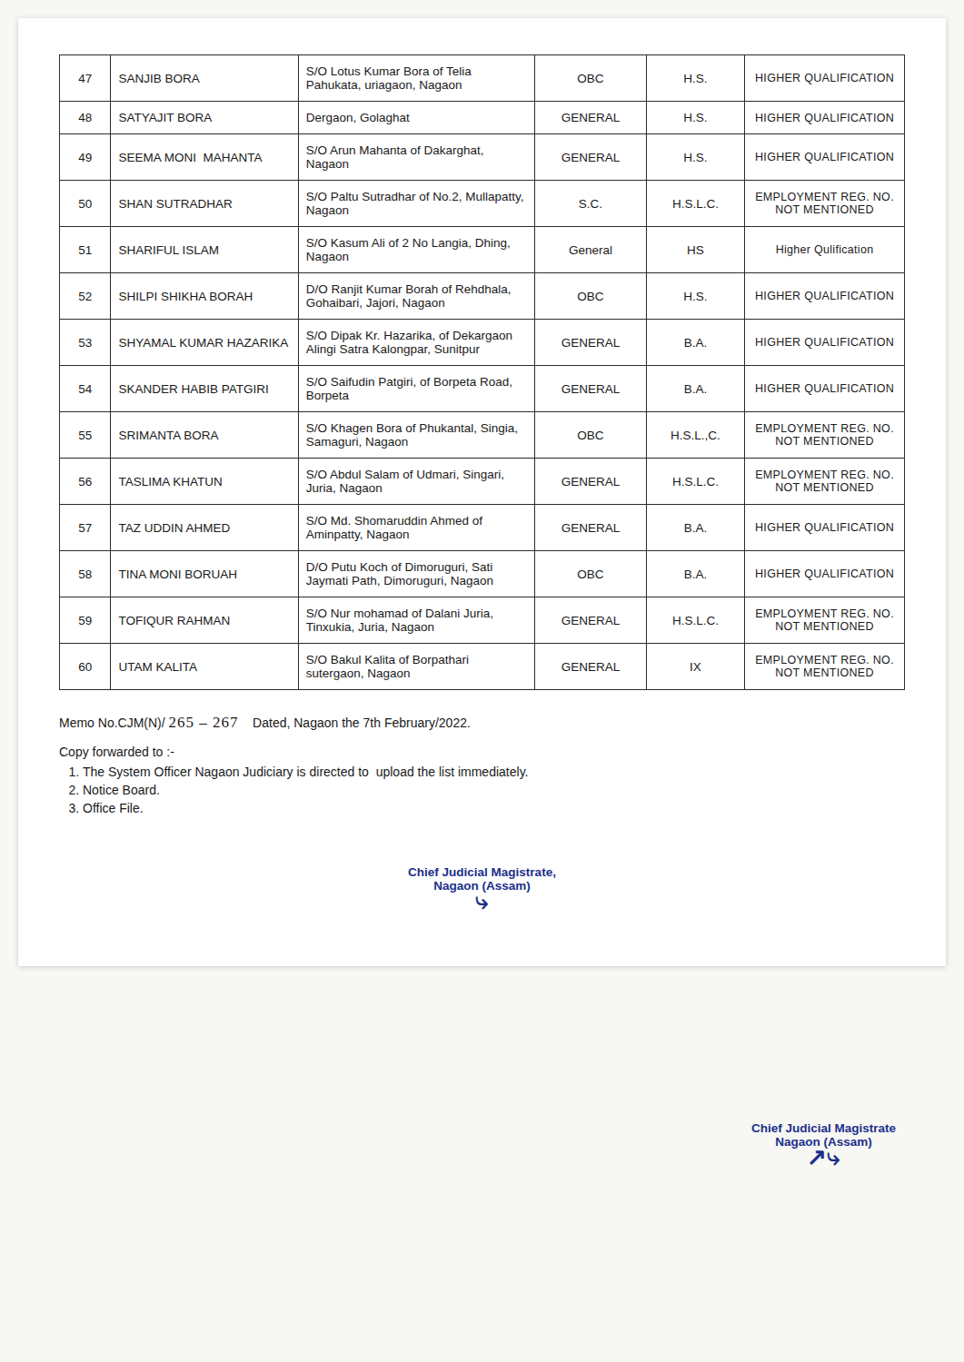| 47 | Sanjib Bora | S/O Lotus Kumar Bora of Telia Pahukata, uriagaon, Nagaon | OBC | H.S. | HIGHER QUALIFICATION |
| 48 | Satyajit Bora | Dergaon, Golaghat | GENERAL | H.S. | HIGHER QUALIFICATION |
| 49 | Seema Moni Mahanta | S/O Arun Mahanta of Dakarghat, Nagaon | GENERAL | H.S. | HIGHER QUALIFICATION |
| 50 | Shan Sutradhar | S/O Paltu Sutradhar of No.2, Mullapatty, Nagaon | S.C. | H.S.L.C. | EMPLOYMENT REG. NO. NOT MENTIONED |
| 51 | Shariful Islam | S/O Kasum Ali of 2 No Langia, Dhing, Nagaon | General | HS | Higher Qulification |
| 52 | Shilpi Shikha Borah | D/O Ranjit Kumar Borah of Rehdhala, Gohaibari, Jajori, Nagaon | OBC | H.S. | HIGHER QUALIFICATION |
| 53 | Shyamal Kumar Hazarika | S/O Dipak Kr. Hazarika, of Dekargaon Alingi Satra Kalongpar, Sunitpur | GENERAL | B.A. | HIGHER QUALIFICATION |
| 54 | Skander Habib Patgiri | S/O Saifudin Patgiri, of Borpeta Road, Borpeta | GENERAL | B.A. | HIGHER QUALIFICATION |
| 55 | Srimanta Bora | S/O Khagen Bora of Phukantal, Singia, Samaguri, Nagaon | OBC | H.S.L.,C. | EMPLOYMENT REG. NO. NOT MENTIONED |
| 56 | Taslima Khatun | S/O Abdul Salam of Udmari, Singari, Juria, Nagaon | GENERAL | H.S.L.C. | EMPLOYMENT REG. NO. NOT MENTIONED |
| 57 | Taz Uddin Ahmed | S/O Md. Shomaruddin Ahmed of Aminpatty, Nagaon | GENERAL | B.A. | HIGHER QUALIFICATION |
| 58 | Tina Moni Boruah | D/O Putu Koch of Dimoruguri, Sati Jaymati Path, Dimoruguri, Nagaon | OBC | B.A. | HIGHER QUALIFICATION |
| 59 | Tofiqur Rahman | S/O Nur mohamad of Dalani Juria, Tinxukia, Juria, Nagaon | GENERAL | H.S.L.C. | EMPLOYMENT REG. NO. NOT MENTIONED |
| 60 | Utam Kalita | S/O Bakul Kalita of Borpathari sutergaon, Nagaon | GENERAL | IX | EMPLOYMENT REG. NO. NOT MENTIONED |
Memo No.CJM(N)/ 265 – 267 Dated, Nagaon the 7th February/2022.
Copy forwarded to :-
The System Officer Nagaon Judiciary is directed to upload the list immediately.
Notice Board.
Office File.
Chief Judicial Magistrate Nagaon (Assam) ↗⤷
Chief Judicial Magistrate, Nagaon (Assam) ⤷